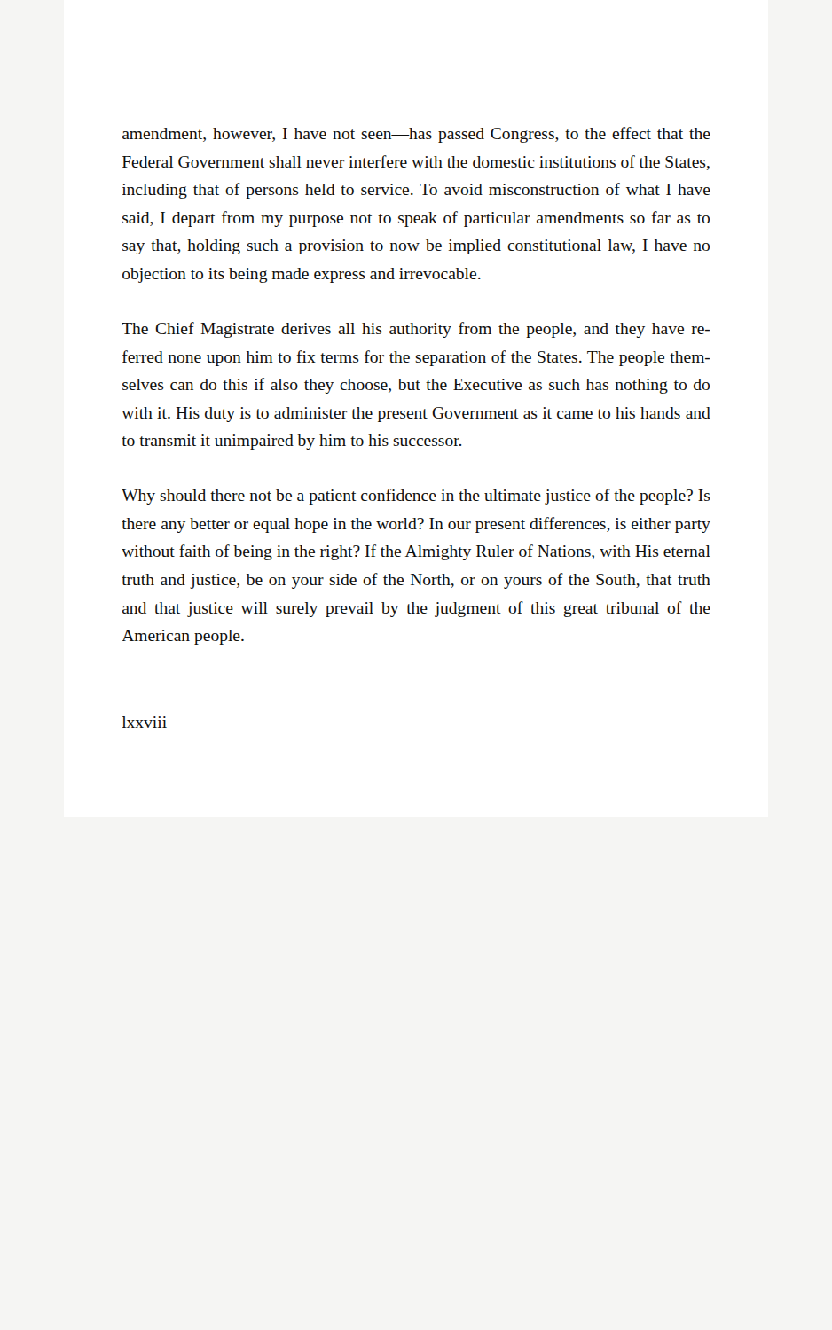amendment, however, I have not seen—has passed Congress, to the effect that the Federal Government shall never interfere with the domestic institutions of the States, including that of persons held to service. To avoid misconstruction of what I have said, I depart from my purpose not to speak of particular amendments so far as to say that, holding such a provision to now be implied constitutional law, I have no objection to its being made express and irrevocable.
The Chief Magistrate derives all his authority from the people, and they have referred none upon him to fix terms for the separation of the States. The people themselves can do this if also they choose, but the Executive as such has nothing to do with it. His duty is to administer the present Government as it came to his hands and to transmit it unimpaired by him to his successor.
Why should there not be a patient confidence in the ultimate justice of the people? Is there any better or equal hope in the world? In our present differences, is either party without faith of being in the right? If the Almighty Ruler of Nations, with His eternal truth and justice, be on your side of the North, or on yours of the South, that truth and that justice will surely prevail by the judgment of this great tribunal of the American people.
lxxviii